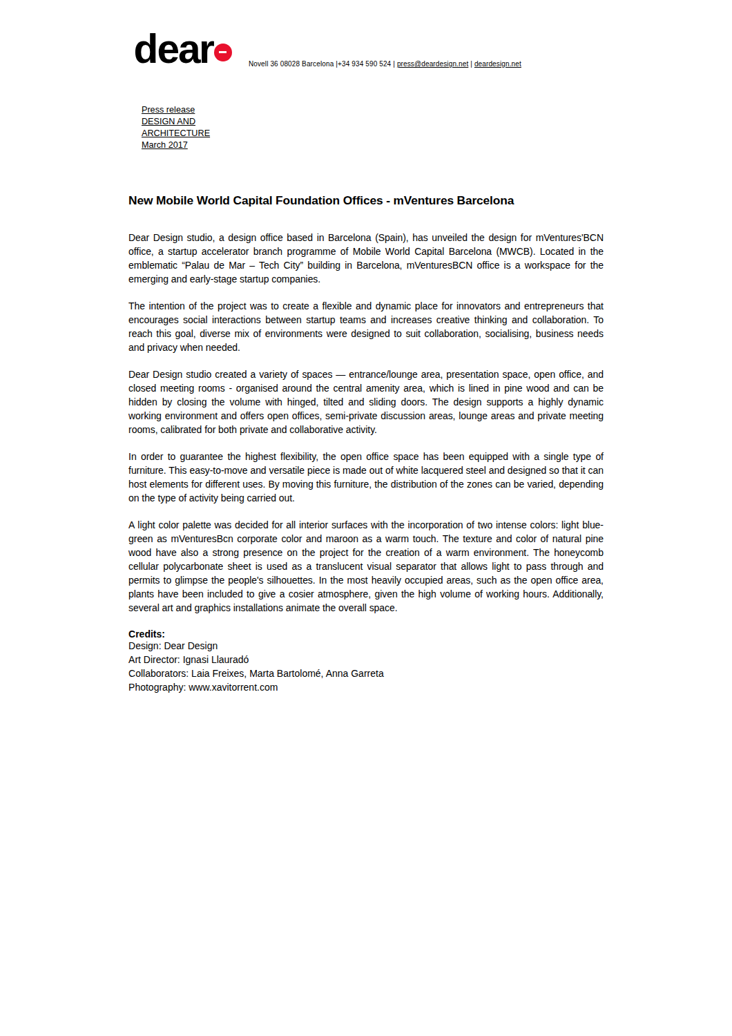dear
Novell 36 08028 Barcelona |+34 934 590 524 | press@deardesign.net | deardesign.net
Press release
DESIGN AND
ARCHITECTURE
March 2017
New Mobile World Capital Foundation Offices - mVentures Barcelona
Dear Design studio, a design office based in Barcelona (Spain), has unveiled the design for mVentures'BCN office, a startup accelerator branch programme of Mobile World Capital Barcelona (MWCB). Located in the emblematic “Palau de Mar – Tech City” building in Barcelona, mVenturesBCN office is a workspace for the emerging and early-stage startup companies.
The intention of the project was to create a flexible and dynamic place for innovators and entrepreneurs that encourages social interactions between startup teams and increases creative thinking and collaboration. To reach this goal, diverse mix of environments were designed to suit collaboration, socialising, business needs and privacy when needed.
Dear Design studio created a variety of spaces — entrance/lounge area, presentation space, open office, and closed meeting rooms - organised around the central amenity area, which is lined in pine wood and can be hidden by closing the volume with hinged, tilted and sliding doors. The design supports a highly dynamic working environment and offers open offices, semi-private discussion areas, lounge areas and private meeting rooms, calibrated for both private and collaborative activity.
In order to guarantee the highest flexibility, the open office space has been equipped with a single type of furniture. This easy-to-move and versatile piece is made out of white lacquered steel and designed so that it can host elements for different uses. By moving this furniture, the distribution of the zones can be varied, depending on the type of activity being carried out.
A light color palette was decided for all interior surfaces with the incorporation of two intense colors: light blue-green as mVenturesBcn corporate color and maroon as a warm touch. The texture and color of natural pine wood have also a strong presence on the project for the creation of a warm environment. The honeycomb cellular polycarbonate sheet is used as a translucent visual separator that allows light to pass through and permits to glimpse the people's silhouettes. In the most heavily occupied areas, such as the open office area, plants have been included to give a cosier atmosphere, given the high volume of working hours. Additionally, several art and graphics installations animate the overall space.
Credits:
Design: Dear Design
Art Director: Ignasi Llauradó
Collaborators: Laia Freixes, Marta Bartolomé, Anna Garreta
Photography: www.xavitorrent.com